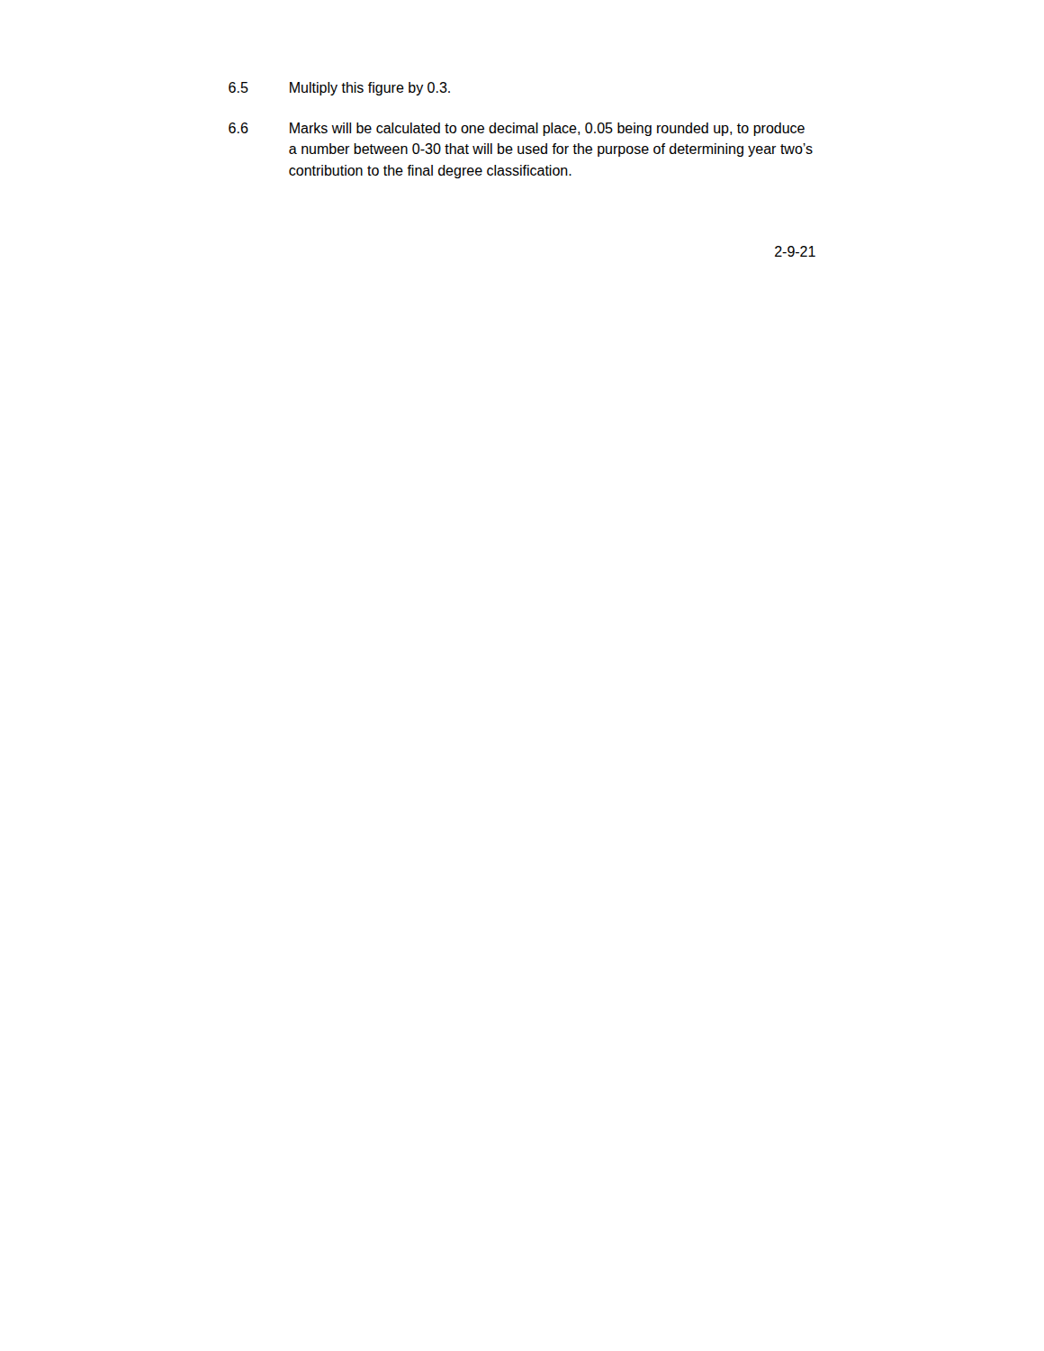6.5
Multiply this figure by 0.3.
6.6
Marks will be calculated to one decimal place, 0.05 being rounded up, to produce a number between 0-30 that will be used for the purpose of determining year two’s contribution to the final degree classification.
2-9-21